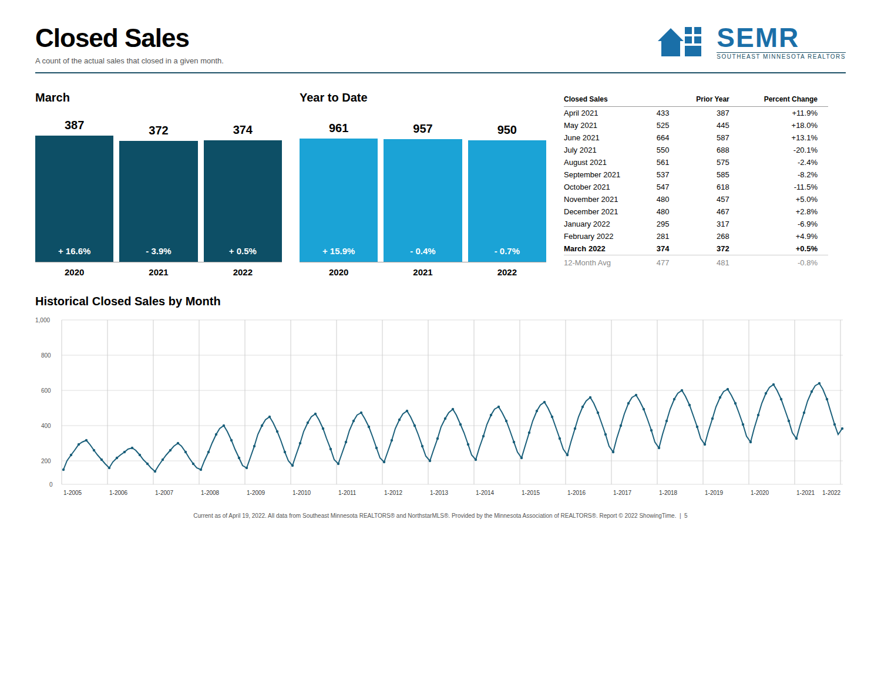Closed Sales
A count of the actual sales that closed in a given month.
SEMR
SOUTHEAST MINNESOTA REALTORS
March
387
+ 16.6%
372
- 3.9%
374
+ 0.5%
2020
2021
2022
Year to Date
961
+ 15.9%
957
- 0.4%
950
- 0.7%
2020
2021
2022
| Closed Sales | | Prior Year | Percent Change |
| --- | --- | --- | --- |
| April 2021 | 433 | 387 | +11.9% |
| May 2021 | 525 | 445 | +18.0% |
| June 2021 | 664 | 587 | +13.1% |
| July 2021 | 550 | 688 | -20.1% |
| August 2021 | 561 | 575 | -2.4% |
| September 2021 | 537 | 585 | -8.2% |
| October 2021 | 547 | 618 | -11.5% |
| November 2021 | 480 | 457 | +5.0% |
| December 2021 | 480 | 467 | +2.8% |
| January 2022 | 295 | 317 | -6.9% |
| February 2022 | 281 | 268 | +4.9% |
| March 2022 | 374 | 372 | +0.5% |
| 12-Month Avg | 477 | 481 | -0.8% |
Historical Closed Sales by Month
1,000 800 600 400 200 0 1-2005 1-2006 1-2007 1-2008 1-2009 1-2010 1-2011 1-2012 1-2013 1-2014 1-2015 1-2016 1-2017 1-2018 1-2019 1-2020 1-2021 1-2022
Current as of April 19, 2022. All data from Southeast Minnesota REALTORS® and NorthstarMLS®. Provided by the Minnesota Association of REALTORS®. Report © 2022 ShowingTime. | 5